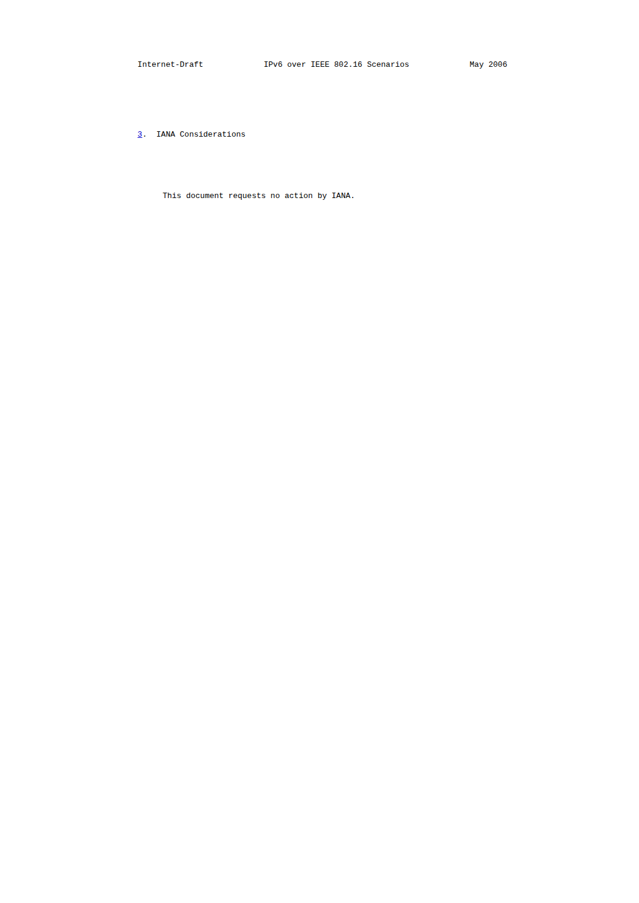Internet-Draft IPv6 over IEEE 802.16 Scenarios May 2006
3. IANA Considerations
This document requests no action by IANA.